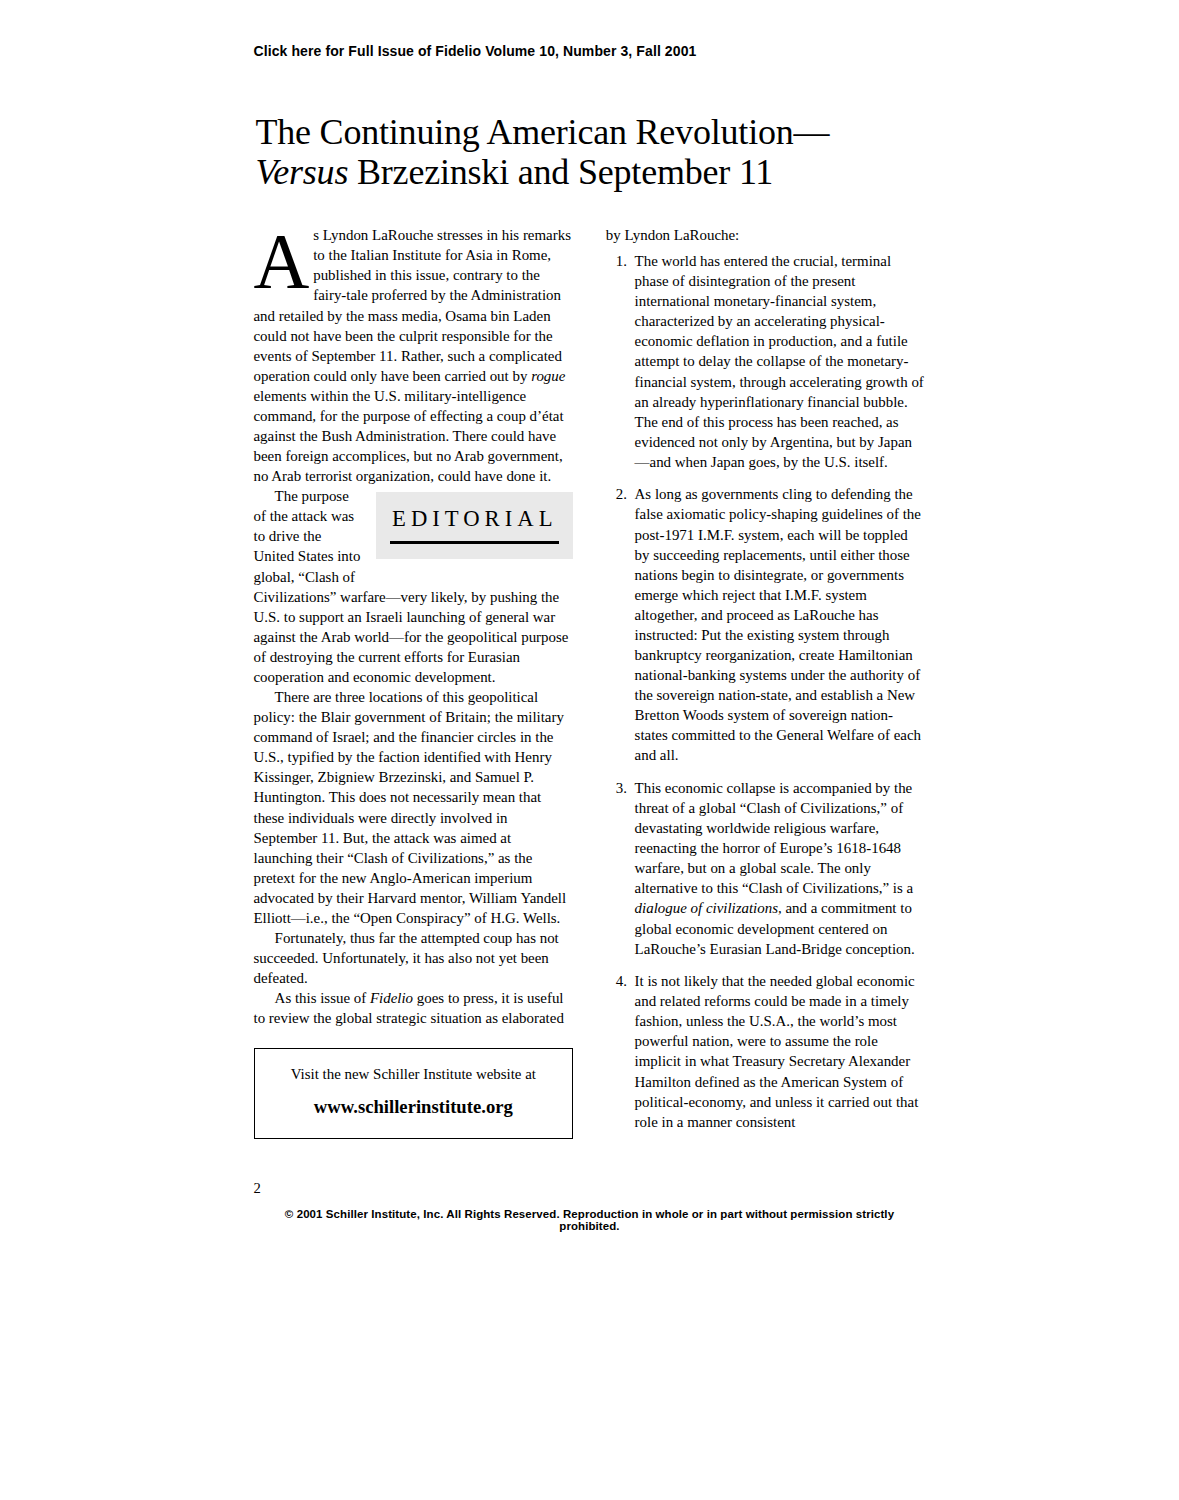Click here for Full Issue of Fidelio Volume 10, Number 3, Fall 2001
The Continuing American Revolution—
Versus Brzezinski and September 11
As Lyndon LaRouche stresses in his remarks to the Italian Institute for Asia in Rome, published in this issue, contrary to the fairy-tale proferred by the Administration and retailed by the mass media, Osama bin Laden could not have been the culprit responsible for the events of September 11. Rather, such a complicated operation could only have been carried out by rogue elements within the U.S. military-intelligence command, for the purpose of effecting a coup d’état against the Bush Administration. There could have been foreign accomplices, but no Arab government, no Arab terrorist organization, could have done it.
Editorial
The purpose of the attack was to drive the United States into global, “Clash of Civilizations” warfare—very likely, by pushing the U.S. to support an Israeli launching of general war against the Arab world—for the geopolitical purpose of destroying the current efforts for Eurasian cooperation and economic development.
There are three locations of this geopolitical policy: the Blair government of Britain; the military command of Israel; and the financier circles in the U.S., typified by the faction identified with Henry Kissinger, Zbigniew Brzezinski, and Samuel P. Huntington. This does not necessarily mean that these individuals were directly involved in September 11. But, the attack was aimed at launching their “Clash of Civilizations,” as the pretext for the new Anglo-American imperium advocated by their Harvard mentor, William Yandell Elliott—i.e., the “Open Conspiracy” of H.G. Wells.
Fortunately, thus far the attempted coup has not succeeded. Unfortunately, it has also not yet been defeated.
As this issue of Fidelio goes to press, it is useful to review the global strategic situation as elaborated
Visit the new Schiller Institute website at
www.schillerinstitute.org
by Lyndon LaRouche:
The world has entered the crucial, terminal phase of disintegration of the present international monetary-financial system, characterized by an accelerating physical-economic deflation in production, and a futile attempt to delay the collapse of the monetary-financial system, through accelerating growth of an already hyperinflationary financial bubble. The end of this process has been reached, as evidenced not only by Argentina, but by Japan—and when Japan goes, by the U.S. itself.
As long as governments cling to defending the false axiomatic policy-shaping guidelines of the post-1971 I.M.F. system, each will be toppled by succeeding replacements, until either those nations begin to disintegrate, or governments emerge which reject that I.M.F. system altogether, and proceed as LaRouche has instructed: Put the existing system through bankruptcy reorganization, create Hamiltonian national-banking systems under the authority of the sovereign nation-state, and establish a New Bretton Woods system of sovereign nation-states committed to the General Welfare of each and all.
This economic collapse is accompanied by the threat of a global “Clash of Civilizations,” of devastating worldwide religious warfare, reenacting the horror of Europe’s 1618-1648 warfare, but on a global scale. The only alternative to this “Clash of Civilizations,” is a dialogue of civilizations, and a commitment to global economic development centered on LaRouche’s Eurasian Land-Bridge conception.
It is not likely that the needed global economic and related reforms could be made in a timely fashion, unless the U.S.A., the world’s most powerful nation, were to assume the role implicit in what Treasury Secretary Alexander Hamilton defined as the American System of political-economy, and unless it carried out that role in a manner consistent
2
© 2001 Schiller Institute, Inc. All Rights Reserved. Reproduction in whole or in part without permission strictly prohibited.